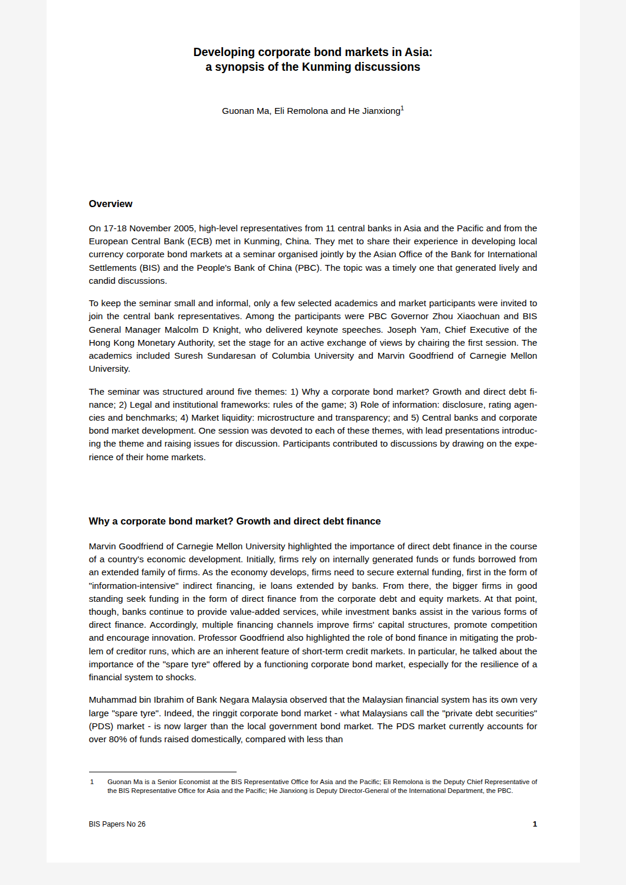Developing corporate bond markets in Asia:
a synopsis of the Kunming discussions
Guonan Ma, Eli Remolona and He Jianxiong1
Overview
On 17-18 November 2005, high-level representatives from 11 central banks in Asia and the Pacific and from the European Central Bank (ECB) met in Kunming, China. They met to share their experience in developing local currency corporate bond markets at a seminar organised jointly by the Asian Office of the Bank for International Settlements (BIS) and the People's Bank of China (PBC). The topic was a timely one that generated lively and candid discussions.
To keep the seminar small and informal, only a few selected academics and market participants were invited to join the central bank representatives. Among the participants were PBC Governor Zhou Xiaochuan and BIS General Manager Malcolm D Knight, who delivered keynote speeches. Joseph Yam, Chief Executive of the Hong Kong Monetary Authority, set the stage for an active exchange of views by chairing the first session. The academics included Suresh Sundaresan of Columbia University and Marvin Goodfriend of Carnegie Mellon University.
The seminar was structured around five themes: 1) Why a corporate bond market? Growth and direct debt finance; 2) Legal and institutional frameworks: rules of the game; 3) Role of information: disclosure, rating agencies and benchmarks; 4) Market liquidity: microstructure and transparency; and 5) Central banks and corporate bond market development. One session was devoted to each of these themes, with lead presentations introducing the theme and raising issues for discussion. Participants contributed to discussions by drawing on the experience of their home markets.
Why a corporate bond market? Growth and direct debt finance
Marvin Goodfriend of Carnegie Mellon University highlighted the importance of direct debt finance in the course of a country's economic development. Initially, firms rely on internally generated funds or funds borrowed from an extended family of firms. As the economy develops, firms need to secure external funding, first in the form of "information-intensive" indirect financing, ie loans extended by banks. From there, the bigger firms in good standing seek funding in the form of direct finance from the corporate debt and equity markets. At that point, though, banks continue to provide value-added services, while investment banks assist in the various forms of direct finance. Accordingly, multiple financing channels improve firms' capital structures, promote competition and encourage innovation. Professor Goodfriend also highlighted the role of bond finance in mitigating the problem of creditor runs, which are an inherent feature of short-term credit markets. In particular, he talked about the importance of the "spare tyre" offered by a functioning corporate bond market, especially for the resilience of a financial system to shocks.
Muhammad bin Ibrahim of Bank Negara Malaysia observed that the Malaysian financial system has its own very large "spare tyre". Indeed, the ringgit corporate bond market - what Malaysians call the "private debt securities" (PDS) market - is now larger than the local government bond market. The PDS market currently accounts for over 80% of funds raised domestically, compared with less than
| 1 | Guonan Ma is a Senior Economist at the BIS Representative Office for Asia and the Pacific; Eli Remolona is the Deputy Chief Representative of the BIS Representative Office for Asia and the Pacific; He Jianxiong is Deputy Director-General of the International Department, the PBC. |
BIS Papers No 26 1